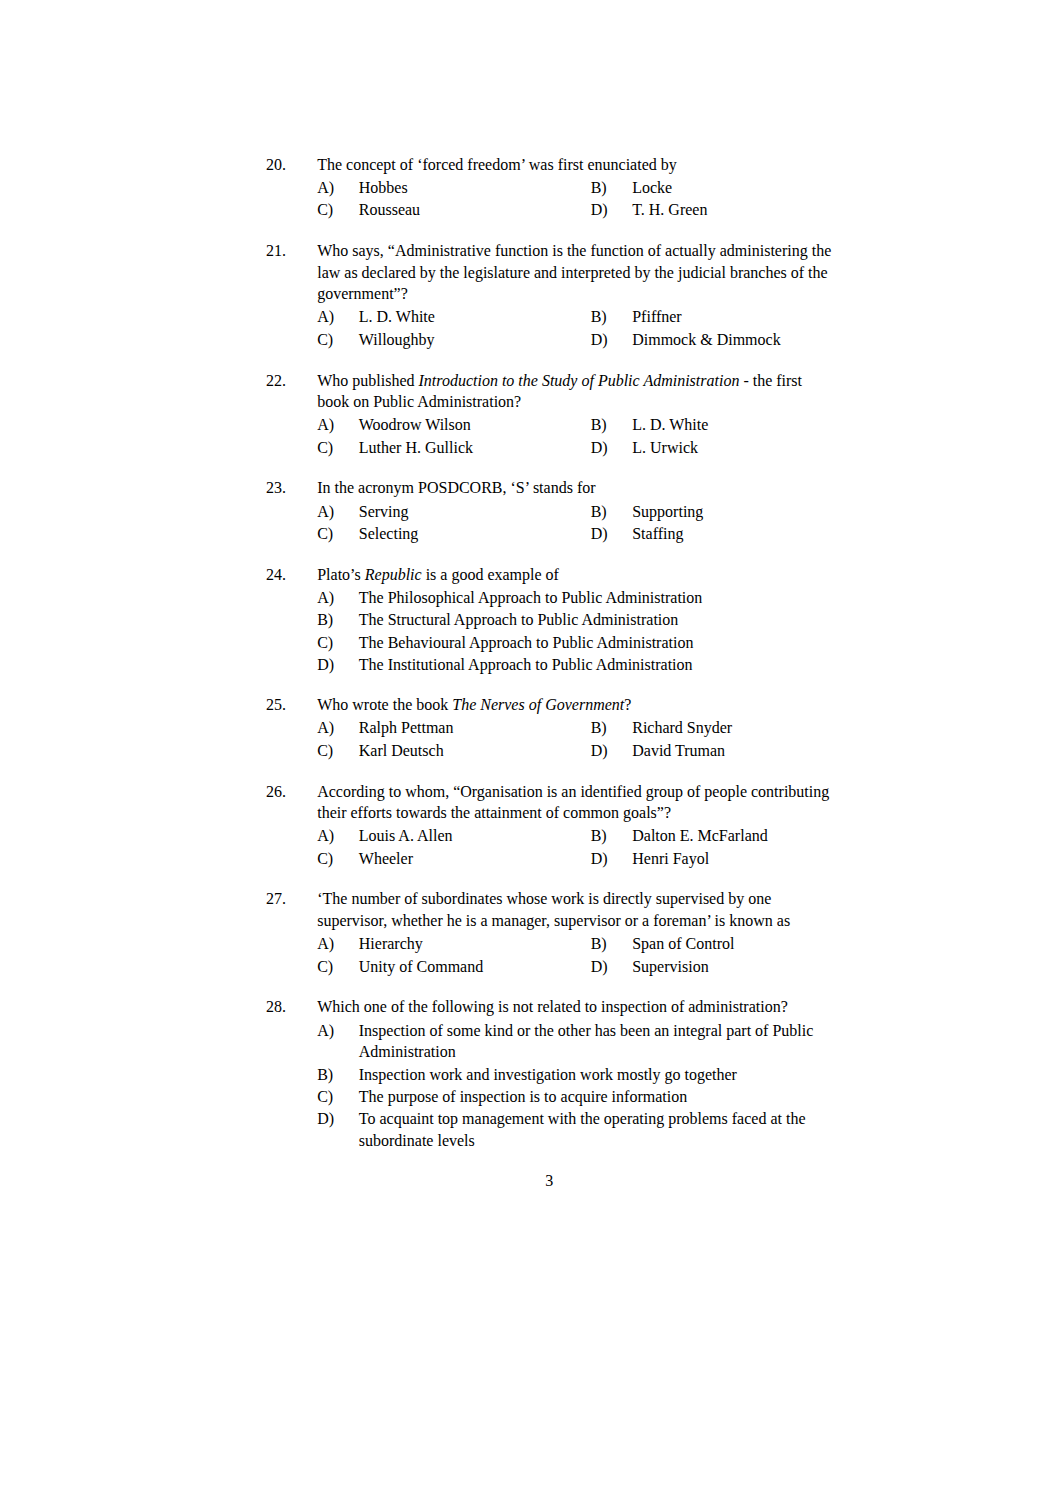20. The concept of ‘forced freedom’ was first enunciated by
| A) | Hobbes | B) | Locke |
| C) | Rousseau | D) | T. H. Green |
21. Who says, “Administrative function is the function of actually administering the law as declared by the legislature and interpreted by the judicial branches of the government”?
| A) | L. D. White | B) | Pfiffner |
| C) | Willoughby | D) | Dimmock & Dimmock |
22. Who published Introduction to the Study of Public Administration - the first book on Public Administration?
| A) | Woodrow Wilson | B) | L. D. White |
| C) | Luther H. Gullick | D) | L. Urwick |
23. In the acronym POSDCORB, ‘S’ stands for
| A) | Serving | B) | Supporting |
| C) | Selecting | D) | Staffing |
24. Plato’s Republic is a good example of
A) The Philosophical Approach to Public Administration
B) The Structural Approach to Public Administration
C) The Behavioural Approach to Public Administration
D) The Institutional Approach to Public Administration
25. Who wrote the book The Nerves of Government?
| A) | Ralph Pettman | B) | Richard Snyder |
| C) | Karl Deutsch | D) | David Truman |
26. According to whom, “Organisation is an identified group of people contributing their efforts towards the attainment of common goals”?
| A) | Louis A. Allen | B) | Dalton E. McFarland |
| C) | Wheeler | D) | Henri Fayol |
27. ‘The number of subordinates whose work is directly supervised by one supervisor, whether he is a manager, supervisor or a foreman’ is known as
| A) | Hierarchy | B) | Span of Control |
| C) | Unity of Command | D) | Supervision |
28. Which one of the following is not related to inspection of administration?
A) Inspection of some kind or the other has been an integral part of Public Administration
B) Inspection work and investigation work mostly go together
C) The purpose of inspection is to acquire information
D) To acquaint top management with the operating problems faced at the subordinate levels
3